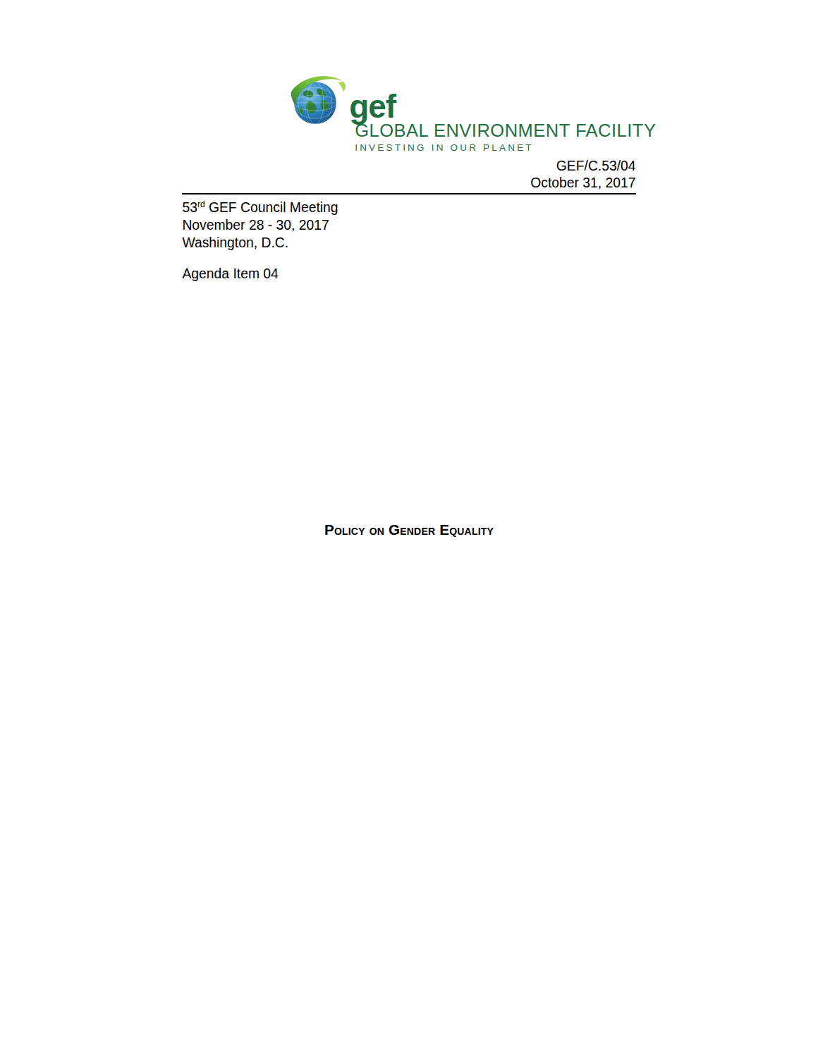gef GLOBAL ENVIRONMENT FACILITY
INVESTING IN OUR PLANET
GEF/C.53/04
October 31, 2017
53rd GEF Council Meeting
November 28 - 30, 2017
Washington, D.C.
Agenda Item 04
Policy on Gender Equality